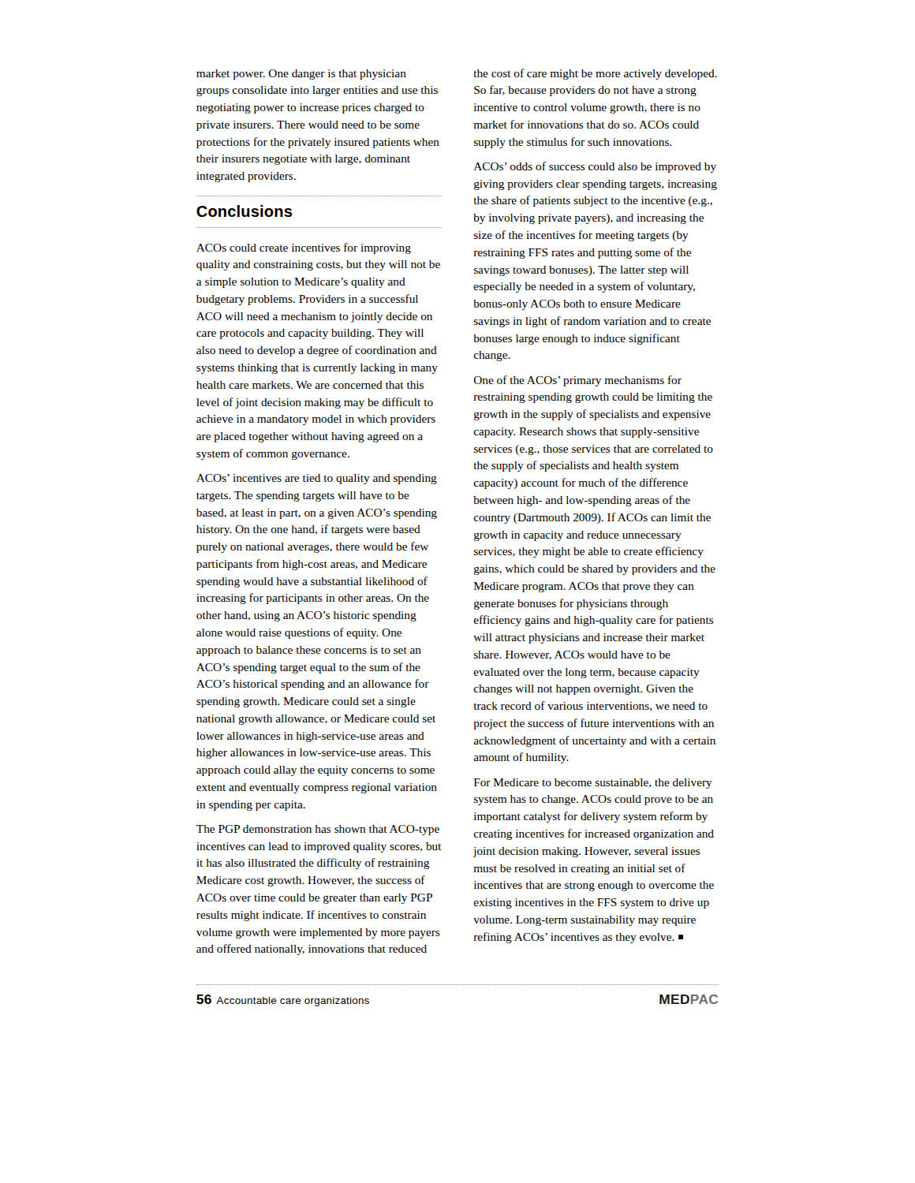market power. One danger is that physician groups consolidate into larger entities and use this negotiating power to increase prices charged to private insurers. There would need to be some protections for the privately insured patients when their insurers negotiate with large, dominant integrated providers.
Conclusions
ACOs could create incentives for improving quality and constraining costs, but they will not be a simple solution to Medicare’s quality and budgetary problems. Providers in a successful ACO will need a mechanism to jointly decide on care protocols and capacity building. They will also need to develop a degree of coordination and systems thinking that is currently lacking in many health care markets. We are concerned that this level of joint decision making may be difficult to achieve in a mandatory model in which providers are placed together without having agreed on a system of common governance.
ACOs’ incentives are tied to quality and spending targets. The spending targets will have to be based, at least in part, on a given ACO’s spending history. On the one hand, if targets were based purely on national averages, there would be few participants from high-cost areas, and Medicare spending would have a substantial likelihood of increasing for participants in other areas. On the other hand, using an ACO’s historic spending alone would raise questions of equity. One approach to balance these concerns is to set an ACO’s spending target equal to the sum of the ACO’s historical spending and an allowance for spending growth. Medicare could set a single national growth allowance, or Medicare could set lower allowances in high-service-use areas and higher allowances in low-service-use areas. This approach could allay the equity concerns to some extent and eventually compress regional variation in spending per capita.
The PGP demonstration has shown that ACO-type incentives can lead to improved quality scores, but it has also illustrated the difficulty of restraining Medicare cost growth. However, the success of ACOs over time could be greater than early PGP results might indicate. If incentives to constrain volume growth were implemented by more payers and offered nationally, innovations that reduced the cost of care might be more actively developed. So far, because providers do not have a strong incentive to control volume growth, there is no market for innovations that do so. ACOs could supply the stimulus for such innovations.
ACOs’ odds of success could also be improved by giving providers clear spending targets, increasing the share of patients subject to the incentive (e.g., by involving private payers), and increasing the size of the incentives for meeting targets (by restraining FFS rates and putting some of the savings toward bonuses). The latter step will especially be needed in a system of voluntary, bonus-only ACOs both to ensure Medicare savings in light of random variation and to create bonuses large enough to induce significant change.
One of the ACOs’ primary mechanisms for restraining spending growth could be limiting the growth in the supply of specialists and expensive capacity. Research shows that supply-sensitive services (e.g., those services that are correlated to the supply of specialists and health system capacity) account for much of the difference between high- and low-spending areas of the country (Dartmouth 2009). If ACOs can limit the growth in capacity and reduce unnecessary services, they might be able to create efficiency gains, which could be shared by providers and the Medicare program. ACOs that prove they can generate bonuses for physicians through efficiency gains and high-quality care for patients will attract physicians and increase their market share. However, ACOs would have to be evaluated over the long term, because capacity changes will not happen overnight. Given the track record of various interventions, we need to project the success of future interventions with an acknowledgment of uncertainty and with a certain amount of humility.
For Medicare to become sustainable, the delivery system has to change. ACOs could prove to be an important catalyst for delivery system reform by creating incentives for increased organization and joint decision making. However, several issues must be resolved in creating an initial set of incentives that are strong enough to overcome the existing incentives in the FFS system to drive up volume. Long-term sustainability may require refining ACOs’ incentives as they evolve. ■
56 Accountable care organizations
MEDPAC